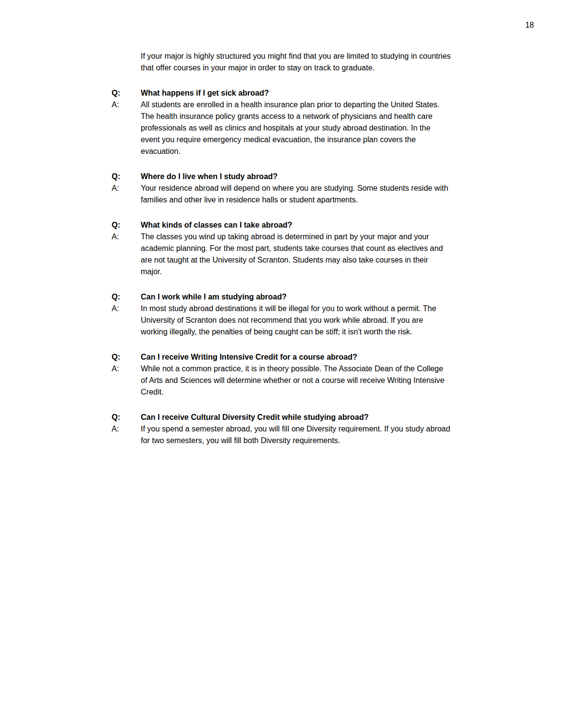18
If your major is highly structured you might find that you are limited to studying in countries that offer courses in your major in order to stay on track to graduate.
Q: What happens if I get sick abroad?
A: All students are enrolled in a health insurance plan prior to departing the United States. The health insurance policy grants access to a network of physicians and health care professionals as well as clinics and hospitals at your study abroad destination. In the event you require emergency medical evacuation, the insurance plan covers the evacuation.
Q: Where do I live when I study abroad?
A: Your residence abroad will depend on where you are studying. Some students reside with families and other live in residence halls or student apartments.
Q: What kinds of classes can I take abroad?
A: The classes you wind up taking abroad is determined in part by your major and your academic planning. For the most part, students take courses that count as electives and are not taught at the University of Scranton. Students may also take courses in their major.
Q: Can I work while I am studying abroad?
A: In most study abroad destinations it will be illegal for you to work without a permit. The University of Scranton does not recommend that you work while abroad. If you are working illegally, the penalties of being caught can be stiff; it isn't worth the risk.
Q: Can I receive Writing Intensive Credit for a course abroad?
A: While not a common practice, it is in theory possible. The Associate Dean of the College of Arts and Sciences will determine whether or not a course will receive Writing Intensive Credit.
Q: Can I receive Cultural Diversity Credit while studying abroad?
A: If you spend a semester abroad, you will fill one Diversity requirement. If you study abroad for two semesters, you will fill both Diversity requirements.